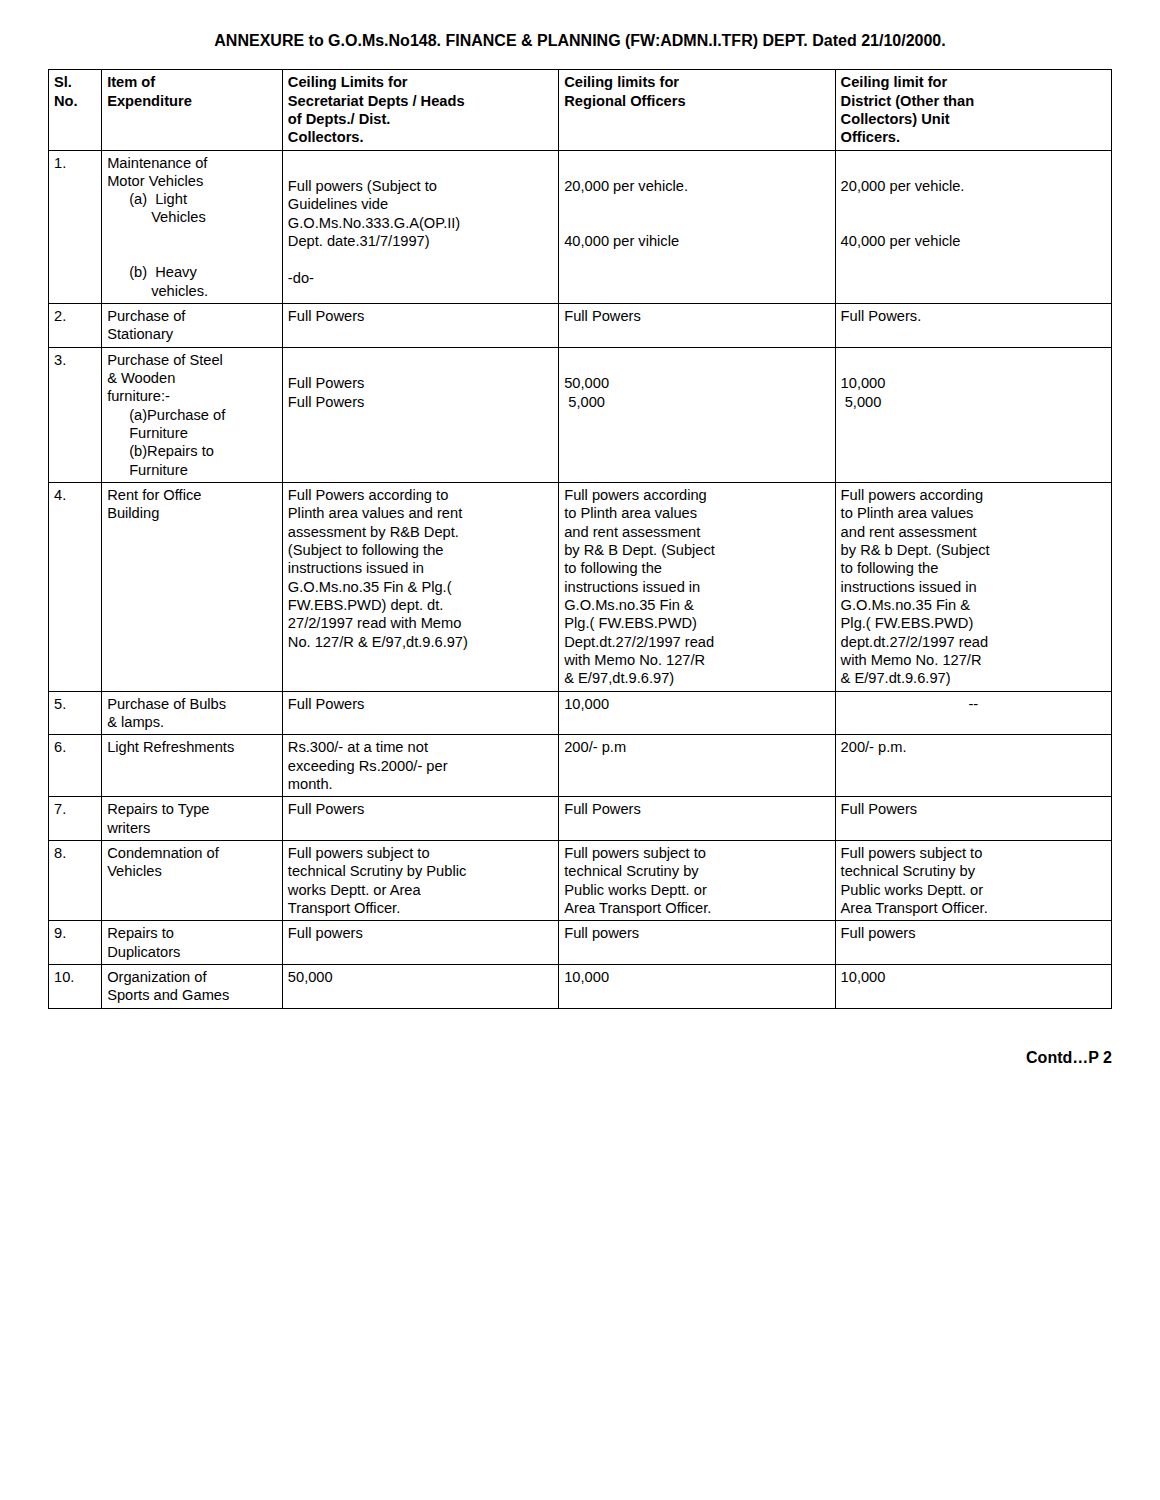ANNEXURE to G.O.Ms.No148. FINANCE & PLANNING (FW:ADMN.I.TFR) DEPT. Dated 21/10/2000.
| Sl. No. | Item of Expenditure | Ceiling Limits for Secretariat Depts / Heads of Depts./ Dist. Collectors. | Ceiling limits for Regional Officers | Ceiling limit for District (Other than Collectors) Unit Officers. |
| --- | --- | --- | --- | --- |
| 1. | Maintenance of Motor Vehicles (a) Light Vehicles (b) Heavy vehicles. | Full powers (Subject to Guidelines vide G.O.Ms.No.333.G.A(OP.II) Dept. date.31/7/1997) -do- | 20,000 per vehicle. 40,000 per vihicle | 20,000 per vehicle. 40,000 per vehicle |
| 2. | Purchase of Stationary | Full Powers | Full Powers | Full Powers. |
| 3. | Purchase of Steel & Wooden furniture:- (a)Purchase of Furniture (b)Repairs to Furniture | Full Powers Full Powers | 50,000 5,000 | 10,000 5,000 |
| 4. | Rent for Office Building | Full Powers according to Plinth area values and rent assessment by R&B Dept. (Subject to following the instructions issued in G.O.Ms.no.35 Fin & Plg.( FW.EBS.PWD) dept. dt. 27/2/1997 read with Memo No. 127/R & E/97,dt.9.6.97) | Full powers according to Plinth area values and rent assessment by R& B Dept. (Subject to following the instructions issued in G.O.Ms.no.35 Fin & Plg.( FW.EBS.PWD) Dept.dt.27/2/1997 read with Memo No. 127/R & E/97,dt.9.6.97) | Full powers according to Plinth area values and rent assessment by R& b Dept. (Subject to following the instructions issued in G.O.Ms.no.35 Fin & Plg.( FW.EBS.PWD) dept.dt.27/2/1997 read with Memo No. 127/R & E/97.dt.9.6.97) |
| 5. | Purchase of Bulbs & lamps. | Full Powers | 10,000 | -- |
| 6. | Light Refreshments | Rs.300/- at a time not exceeding Rs.2000/- per month. | 200/- p.m | 200/- p.m. |
| 7. | Repairs to Type writers | Full Powers | Full Powers | Full Powers |
| 8. | Condemnation of Vehicles | Full powers subject to technical Scrutiny by Public works Deptt. or Area Transport Officer. | Full powers subject to technical Scrutiny by Public works Deptt. or Area Transport Officer. | Full powers subject to technical Scrutiny by Public works Deptt. or Area Transport Officer. |
| 9. | Repairs to Duplicators | Full powers | Full powers | Full powers |
| 10. | Organization of Sports and Games | 50,000 | 10,000 | 10,000 |
Contd…P 2